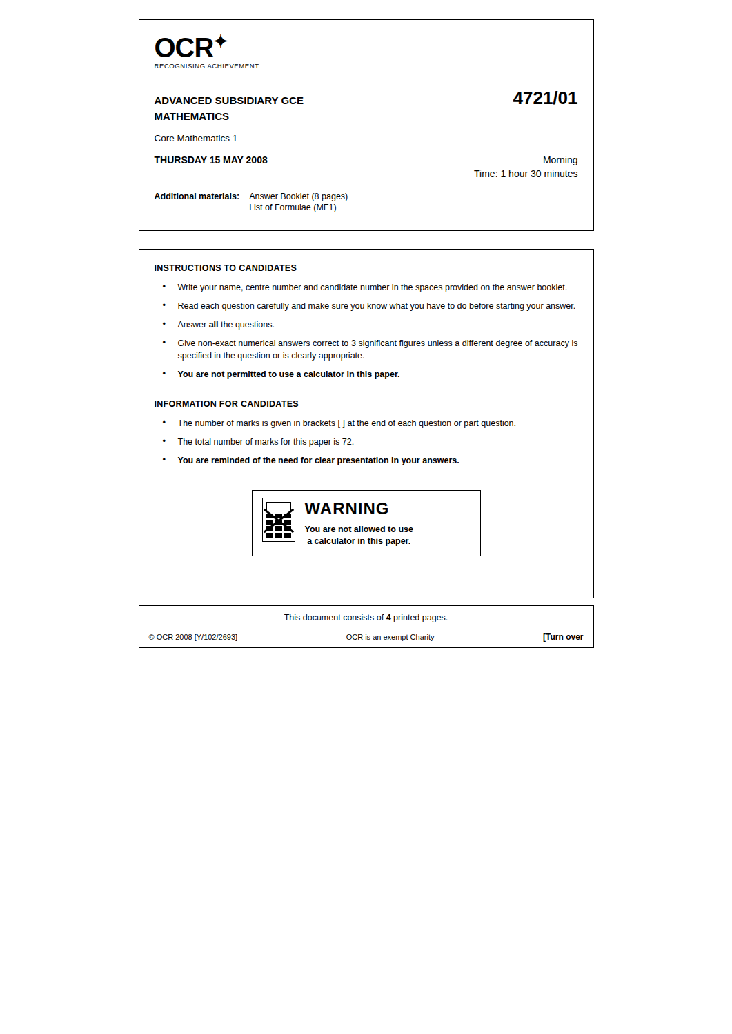OCR✦
RECOGNISING ACHIEVEMENT
ADVANCED SUBSIDIARY GCE
4721/01
MATHEMATICS
Core Mathematics 1
THURSDAY 15 MAY 2008
Morning
Time: 1 hour 30 minutes
Additional materials:
Answer Booklet (8 pages)
List of Formulae (MF1)
INSTRUCTIONS TO CANDIDATES
Write your name, centre number and candidate number in the spaces provided on the answer booklet.
Read each question carefully and make sure you know what you have to do before starting your answer.
Answer all the questions.
Give non-exact numerical answers correct to 3 significant figures unless a different degree of accuracy is specified in the question or is clearly appropriate.
You are not permitted to use a calculator in this paper.
INFORMATION FOR CANDIDATES
The number of marks is given in brackets [ ] at the end of each question or part question.
The total number of marks for this paper is 72.
You are reminded of the need for clear presentation in your answers.
WARNING
You are not allowed to use
a calculator in this paper.
This document consists of 4 printed pages.
© OCR 2008 [Y/102/2693]
OCR is an exempt Charity
[Turn over